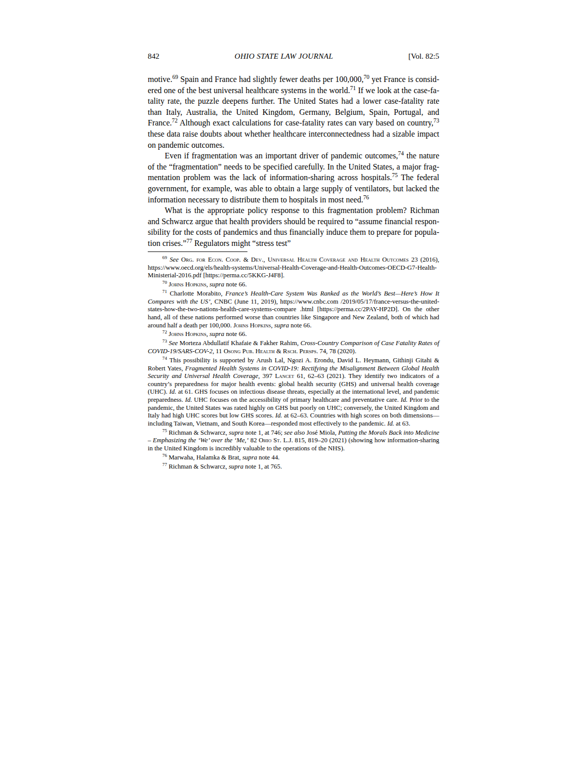842 OHIO STATE LAW JOURNAL [Vol. 82:5
motive.69 Spain and France had slightly fewer deaths per 100,000,70 yet France is considered one of the best universal healthcare systems in the world.71 If we look at the case-fatality rate, the puzzle deepens further. The United States had a lower case-fatality rate than Italy, Australia, the United Kingdom, Germany, Belgium, Spain, Portugal, and France.72 Although exact calculations for case-fatality rates can vary based on country,73 these data raise doubts about whether healthcare interconnectedness had a sizable impact on pandemic outcomes.
Even if fragmentation was an important driver of pandemic outcomes,74 the nature of the “fragmentation” needs to be specified carefully. In the United States, a major fragmentation problem was the lack of information-sharing across hospitals.75 The federal government, for example, was able to obtain a large supply of ventilators, but lacked the information necessary to distribute them to hospitals in most need.76
What is the appropriate policy response to this fragmentation problem? Richman and Schwarcz argue that health providers should be required to “assume financial responsibility for the costs of pandemics and thus financially induce them to prepare for population crises.”77 Regulators might “stress test”
69 See Org. for Econ. Coop. & Dev., Universal Health Coverage and Health Outcomes 23 (2016), https://www.oecd.org/els/health-systems/Universal-Health-Coverage-and-Health-Outcomes-OECD-G7-Health-Ministerial-2016.pdf [https://perma.cc/5KKG-J4F8].
70 Johns Hopkins, supra note 66.
71 Charlotte Morabito, France’s Health-Care System Was Ranked as the World’s Best—Here’s How It Compares with the US’, CNBC (June 11, 2019), https://www.cnbc.com /2019/05/17/france-versus-the-united-states-how-the-two-nations-health-care-systems-compare .html [https://perma.cc/2PAY-HP2D]. On the other hand, all of these nations performed worse than countries like Singapore and New Zealand, both of which had around half a death per 100,000. Johns Hopkins, supra note 66.
72 Johns Hopkins, supra note 66.
73 See Morteza Abdullatif Khafaie & Fakher Rahim, Cross-Country Comparison of Case Fatality Rates of COVID-19/SARS-COV-2, 11 Osong Pub. Health & Rsch. Persps. 74, 78 (2020).
74 This possibility is supported by Arush Lal, Ngozi A. Erondu, David L. Heymann, Githinji Gitahi & Robert Yates, Fragmented Health Systems in COVID-19: Rectifying the Misalignment Between Global Health Security and Universal Health Coverage, 397 Lancet 61, 62–63 (2021). They identify two indicators of a country’s preparedness for major health events: global health security (GHS) and universal health coverage (UHC). Id. at 61. GHS focuses on infectious disease threats, especially at the international level, and pandemic preparedness. Id. UHC focuses on the accessibility of primary healthcare and preventative care. Id. Prior to the pandemic, the United States was rated highly on GHS but poorly on UHC; conversely, the United Kingdom and Italy had high UHC scores but low GHS scores. Id. at 62–63. Countries with high scores on both dimensions—including Taiwan, Vietnam, and South Korea—responded most effectively to the pandemic. Id. at 63.
75 Richman & Schwarcz, supra note 1, at 746; see also José Miola, Putting the Morals Back into Medicine – Emphasizing the ‘We’ over the ‘Me,’ 82 Ohio St. L.J. 815, 819–20 (2021) (showing how information-sharing in the United Kingdom is incredibly valuable to the operations of the NHS).
76 Marwaha, Halamka & Brat, supra note 44.
77 Richman & Schwarcz, supra note 1, at 765.